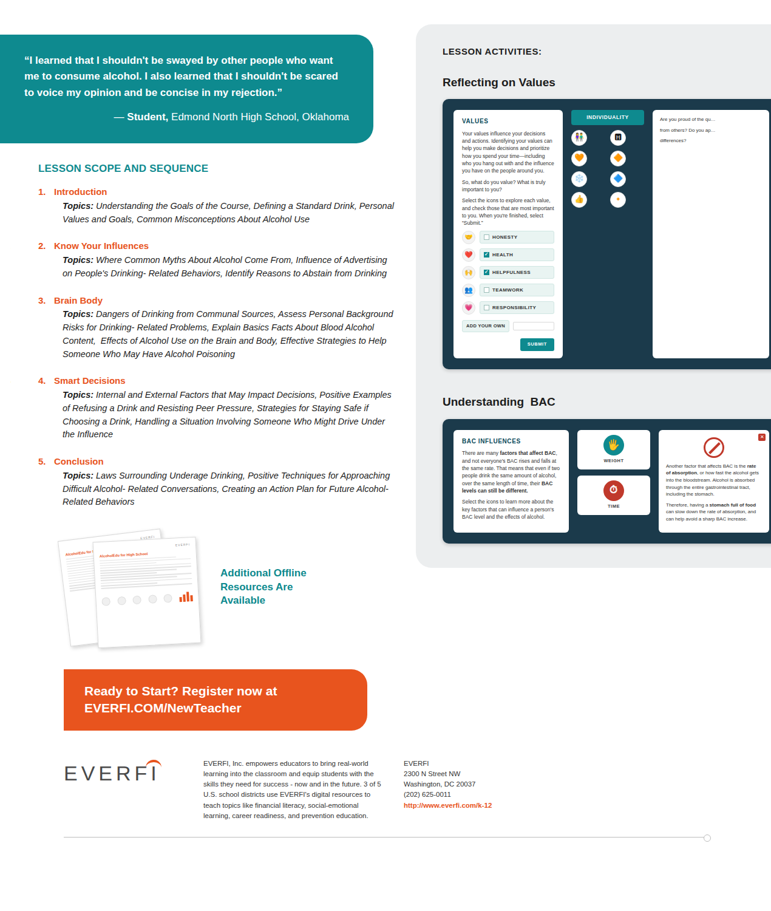“I learned that I shouldn't be swayed by other people who want me to consume alcohol. I also learned that I shouldn't be scared to voice my opinion and be concise in my rejection.”
— Student, Edmond North High School, Oklahoma
LESSON SCOPE AND SEQUENCE
Introduction
Topics: Understanding the Goals of the Course, Defining a Standard Drink, Personal Values and Goals, Common Misconceptions About Alcohol Use
Know Your Influences
Topics: Where Common Myths About Alcohol Come From, Influence of Advertising on People's Drinking- Related Behaviors, Identify Reasons to Abstain from Drinking
Brain Body
Topics: Dangers of Drinking from Communal Sources, Assess Personal Background Risks for Drinking- Related Problems, Explain Basics Facts About Blood Alcohol Content, Effects of Alcohol Use on the Brain and Body, Effective Strategies to Help Someone Who May Have Alcohol Poisoning
Smart Decisions
Topics: Internal and External Factors that May Impact Decisions, Positive Examples of Refusing a Drink and Resisting Peer Pressure, Strategies for Staying Safe if Choosing a Drink, Handling a Situation Involving Someone Who Might Drive Under the Influence
Conclusion
Topics: Laws Surrounding Underage Drinking, Positive Techniques for Approaching Difficult Alcohol- Related Conversations, Creating an Action Plan for Future Alcohol-Related Behaviors
EVERFI
AlcoholEdu for High School
EVERFI
AlcoholEdu for High School
Additional Offline
Resources Are
Available
Ready to Start? Register now at
EVERFI.COM/NewTeacher
LESSON ACTIVITIES:
Reflecting on Values
VALUES
Your values influence your decisions and actions. Identifying your values can help you make decisions and prioritize how you spend your time—including who you hang out with and the influence you have on the people around you.
So, what do you value? What is truly important to you?
Select the icons to explore each value, and check those that are most important to you. When you're finished, select “Submit.”
🤝 HONESTY
❤️ HEALTH
🙌 HELPFULNESS
👥 TEAMWORK
💗 RESPONSIBILITY
ADD YOUR OWN
SUBMIT
INDIVIDUALITY
👫 🅷 🧡 🔶 ❄️ 🔷 👍 🔸
Are you proud of the qu…
from others? Do you ap…
differences?
Understanding BAC
BAC INFLUENCES
There are many factors that affect BAC, and not everyone's BAC rises and falls at the same rate. That means that even if two people drink the same amount of alcohol, over the same length of time, their BAC levels can still be different.
Select the icons to learn more about the key factors that can influence a person's BAC level and the effects of alcohol.
🖐 WEIGHT
⏱ TIME
✕
Another factor that affects BAC is the rate of absorption, or how fast the alcohol gets into the bloodstream. Alcohol is absorbed through the entire gastrointestinal tract, including the stomach.
Therefore, having a stomach full of food can slow down the rate of absorption, and can help avoid a sharp BAC increase.
EVERFI
EVERFI, Inc. empowers educators to bring real-world learning into the classroom and equip students with the skills they need for success - now and in the future. 3 of 5 U.S. school districts use EVERFI's digital resources to teach topics like financial literacy, social-emotional learning, career readiness, and prevention education.
EVERFI
2300 N Street NW
Washington, DC 20037
(202) 625-0011
http://www.everfi.com/k-12